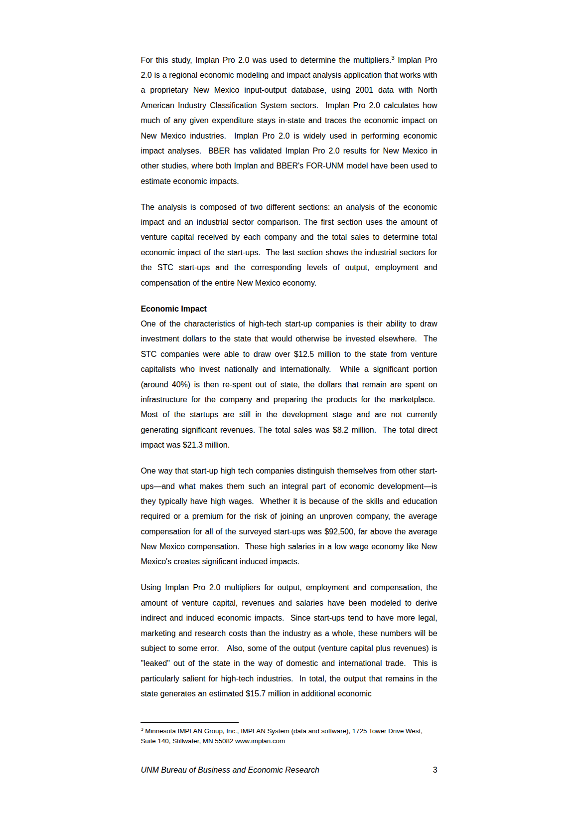For this study, Implan Pro 2.0 was used to determine the multipliers.3 Implan Pro 2.0 is a regional economic modeling and impact analysis application that works with a proprietary New Mexico input-output database, using 2001 data with North American Industry Classification System sectors. Implan Pro 2.0 calculates how much of any given expenditure stays in-state and traces the economic impact on New Mexico industries. Implan Pro 2.0 is widely used in performing economic impact analyses. BBER has validated Implan Pro 2.0 results for New Mexico in other studies, where both Implan and BBER's FOR-UNM model have been used to estimate economic impacts.
The analysis is composed of two different sections: an analysis of the economic impact and an industrial sector comparison. The first section uses the amount of venture capital received by each company and the total sales to determine total economic impact of the start-ups. The last section shows the industrial sectors for the STC start-ups and the corresponding levels of output, employment and compensation of the entire New Mexico economy.
Economic Impact
One of the characteristics of high-tech start-up companies is their ability to draw investment dollars to the state that would otherwise be invested elsewhere. The STC companies were able to draw over $12.5 million to the state from venture capitalists who invest nationally and internationally. While a significant portion (around 40%) is then re-spent out of state, the dollars that remain are spent on infrastructure for the company and preparing the products for the marketplace. Most of the startups are still in the development stage and are not currently generating significant revenues. The total sales was $8.2 million. The total direct impact was $21.3 million.
One way that start-up high tech companies distinguish themselves from other start-ups—and what makes them such an integral part of economic development—is they typically have high wages. Whether it is because of the skills and education required or a premium for the risk of joining an unproven company, the average compensation for all of the surveyed start-ups was $92,500, far above the average New Mexico compensation. These high salaries in a low wage economy like New Mexico's creates significant induced impacts.
Using Implan Pro 2.0 multipliers for output, employment and compensation, the amount of venture capital, revenues and salaries have been modeled to derive indirect and induced economic impacts. Since start-ups tend to have more legal, marketing and research costs than the industry as a whole, these numbers will be subject to some error. Also, some of the output (venture capital plus revenues) is "leaked" out of the state in the way of domestic and international trade. This is particularly salient for high-tech industries. In total, the output that remains in the state generates an estimated $15.7 million in additional economic
3 Minnesota IMPLAN Group, Inc., IMPLAN System (data and software), 1725 Tower Drive West, Suite 140, Stillwater, MN 55082 www.implan.com
UNM Bureau of Business and Economic Research 3